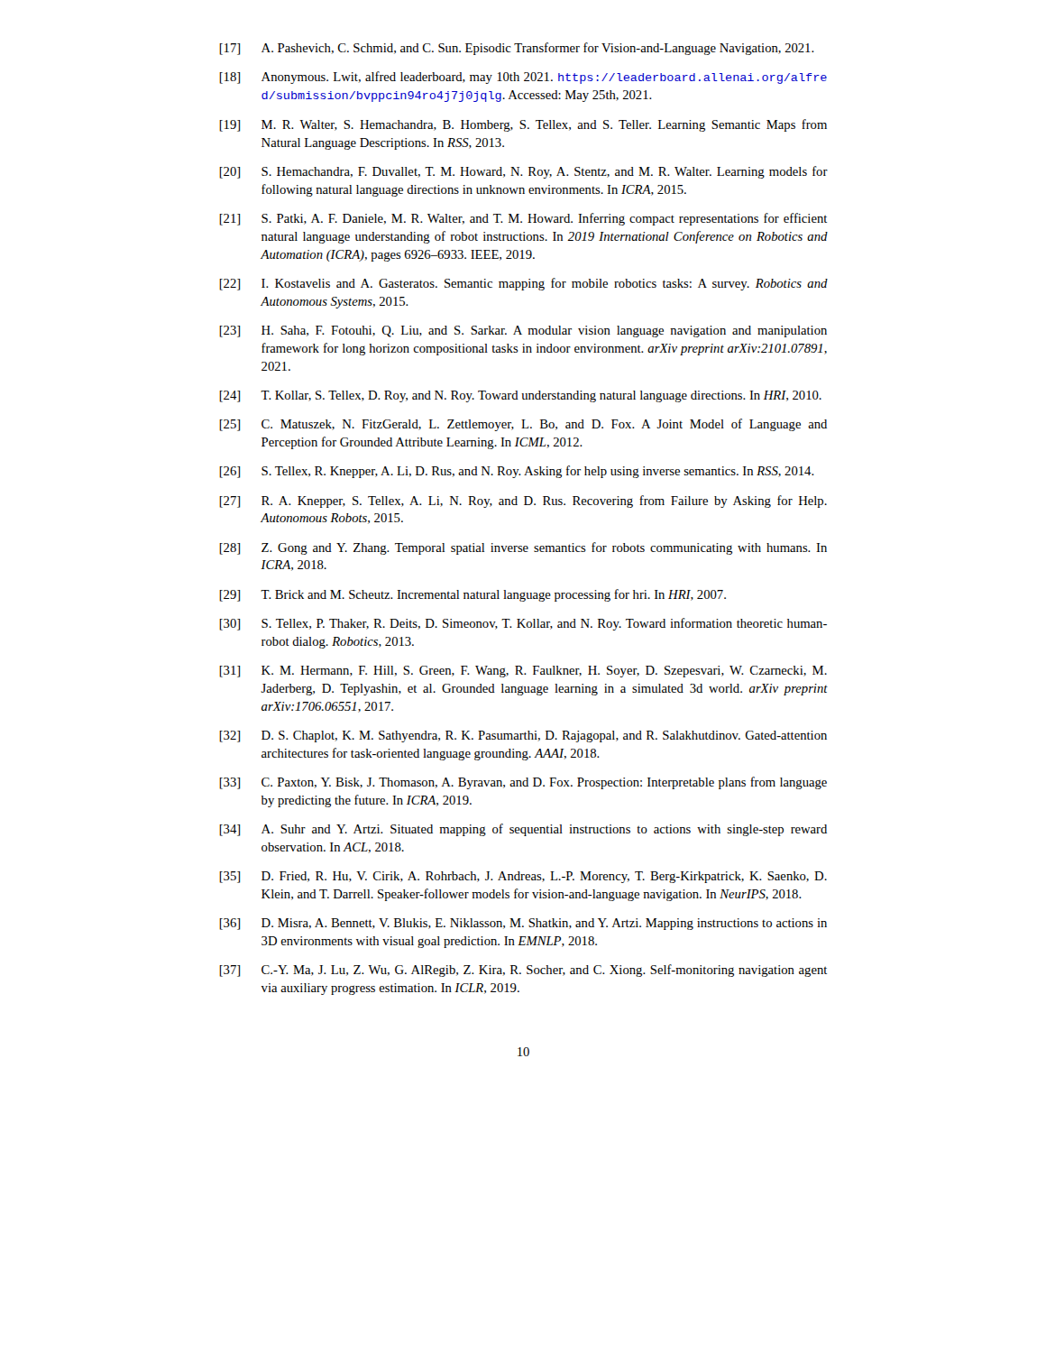[17] A. Pashevich, C. Schmid, and C. Sun. Episodic Transformer for Vision-and-Language Navigation, 2021.
[18] Anonymous. Lwit, alfred leaderboard, may 10th 2021. https://leaderboard.allenai.org/alfred/submission/bvppcin94ro4j7j0jqlg. Accessed: May 25th, 2021.
[19] M. R. Walter, S. Hemachandra, B. Homberg, S. Tellex, and S. Teller. Learning Semantic Maps from Natural Language Descriptions. In RSS, 2013.
[20] S. Hemachandra, F. Duvallet, T. M. Howard, N. Roy, A. Stentz, and M. R. Walter. Learning models for following natural language directions in unknown environments. In ICRA, 2015.
[21] S. Patki, A. F. Daniele, M. R. Walter, and T. M. Howard. Inferring compact representations for efficient natural language understanding of robot instructions. In 2019 International Conference on Robotics and Automation (ICRA), pages 6926–6933. IEEE, 2019.
[22] I. Kostavelis and A. Gasteratos. Semantic mapping for mobile robotics tasks: A survey. Robotics and Autonomous Systems, 2015.
[23] H. Saha, F. Fotouhi, Q. Liu, and S. Sarkar. A modular vision language navigation and manipulation framework for long horizon compositional tasks in indoor environment. arXiv preprint arXiv:2101.07891, 2021.
[24] T. Kollar, S. Tellex, D. Roy, and N. Roy. Toward understanding natural language directions. In HRI, 2010.
[25] C. Matuszek, N. FitzGerald, L. Zettlemoyer, L. Bo, and D. Fox. A Joint Model of Language and Perception for Grounded Attribute Learning. In ICML, 2012.
[26] S. Tellex, R. Knepper, A. Li, D. Rus, and N. Roy. Asking for help using inverse semantics. In RSS, 2014.
[27] R. A. Knepper, S. Tellex, A. Li, N. Roy, and D. Rus. Recovering from Failure by Asking for Help. Autonomous Robots, 2015.
[28] Z. Gong and Y. Zhang. Temporal spatial inverse semantics for robots communicating with humans. In ICRA, 2018.
[29] T. Brick and M. Scheutz. Incremental natural language processing for hri. In HRI, 2007.
[30] S. Tellex, P. Thaker, R. Deits, D. Simeonov, T. Kollar, and N. Roy. Toward information theoretic human-robot dialog. Robotics, 2013.
[31] K. M. Hermann, F. Hill, S. Green, F. Wang, R. Faulkner, H. Soyer, D. Szepesvari, W. Czarnecki, M. Jaderberg, D. Teplyashin, et al. Grounded language learning in a simulated 3d world. arXiv preprint arXiv:1706.06551, 2017.
[32] D. S. Chaplot, K. M. Sathyendra, R. K. Pasumarthi, D. Rajagopal, and R. Salakhutdinov. Gated-attention architectures for task-oriented language grounding. AAAI, 2018.
[33] C. Paxton, Y. Bisk, J. Thomason, A. Byravan, and D. Fox. Prospection: Interpretable plans from language by predicting the future. In ICRA, 2019.
[34] A. Suhr and Y. Artzi. Situated mapping of sequential instructions to actions with single-step reward observation. In ACL, 2018.
[35] D. Fried, R. Hu, V. Cirik, A. Rohrbach, J. Andreas, L.-P. Morency, T. Berg-Kirkpatrick, K. Saenko, D. Klein, and T. Darrell. Speaker-follower models for vision-and-language navigation. In NeurIPS, 2018.
[36] D. Misra, A. Bennett, V. Blukis, E. Niklasson, M. Shatkin, and Y. Artzi. Mapping instructions to actions in 3D environments with visual goal prediction. In EMNLP, 2018.
[37] C.-Y. Ma, J. Lu, Z. Wu, G. AlRegib, Z. Kira, R. Socher, and C. Xiong. Self-monitoring navigation agent via auxiliary progress estimation. In ICLR, 2019.
10